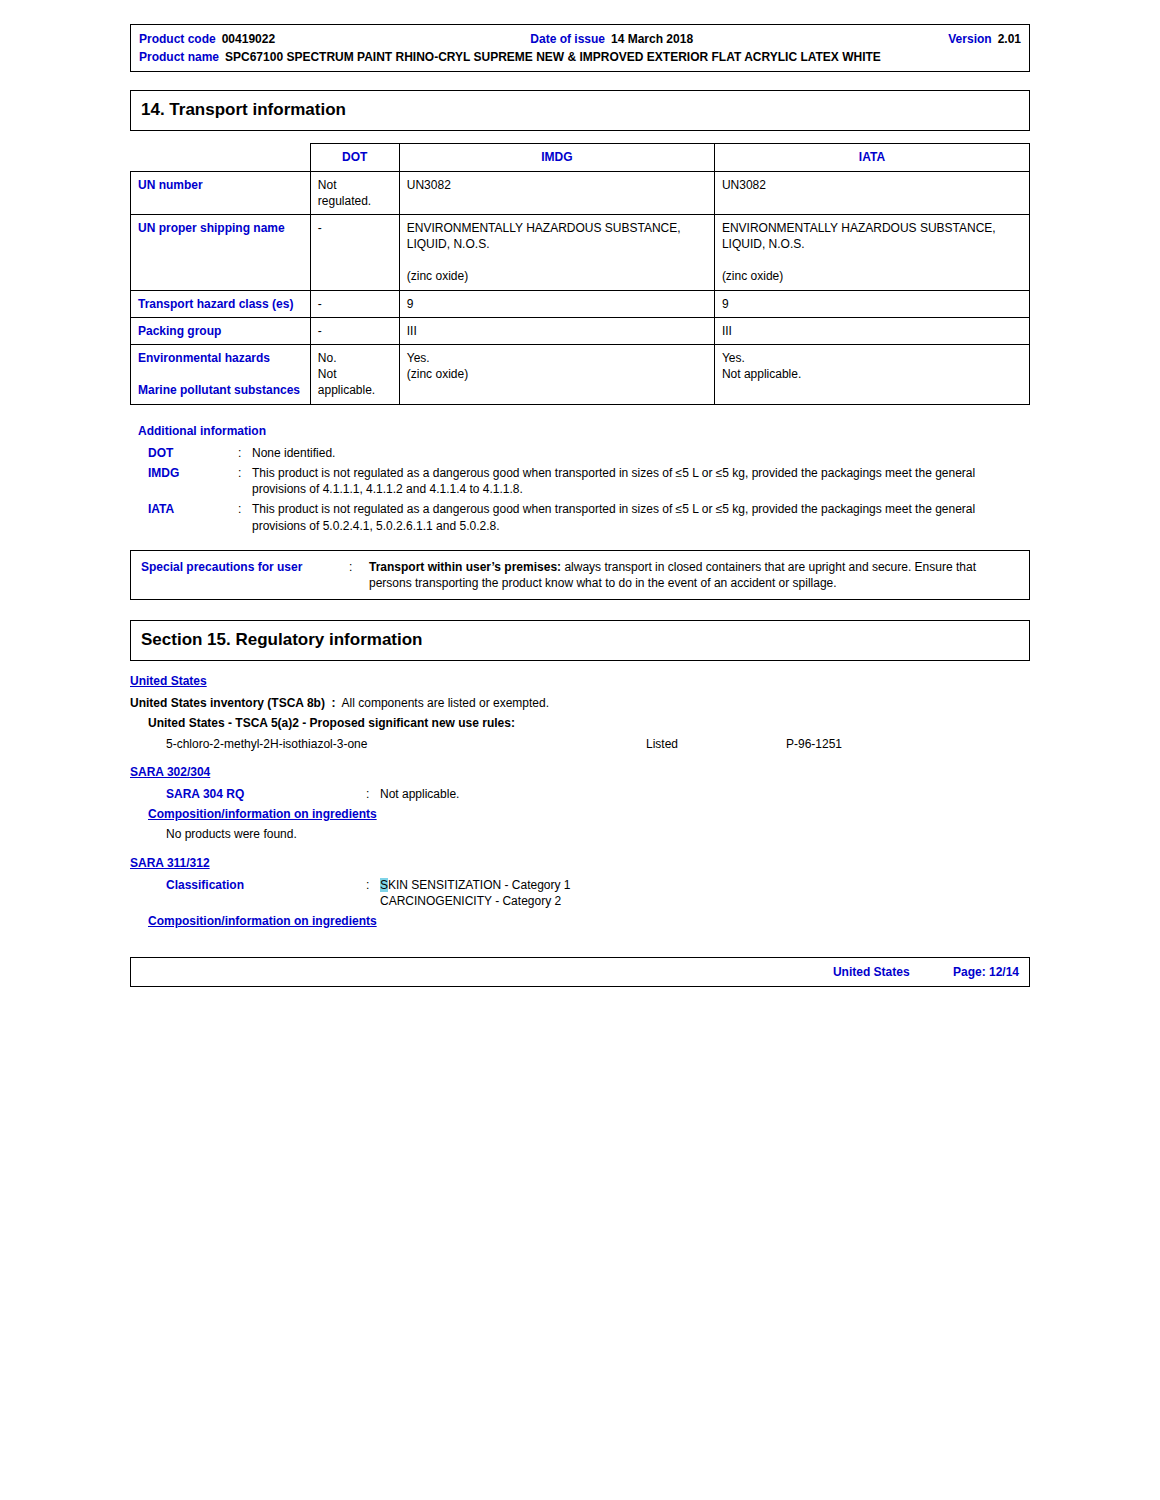Product code 00419022 Date of issue 14 March 2018 Version 2.01
Product name SPC67100 SPECTRUM PAINT RHINO-CRYL SUPREME NEW & IMPROVED EXTERIOR FLAT ACRYLIC LATEX WHITE
14. Transport information
| | DOT | IMDG | IATA |
| UN number | Not regulated. | UN3082 | UN3082 |
| UN proper shipping name | - | ENVIRONMENTALLY HAZARDOUS SUBSTANCE, LIQUID, N.O.S. (zinc oxide) | ENVIRONMENTALLY HAZARDOUS SUBSTANCE, LIQUID, N.O.S. (zinc oxide) |
| Transport hazard class (es) | - | 9 | 9 |
| Packing group | - | III | III |
| Environmental hazards Marine pollutant substances | No. Not applicable. | Yes. (zinc oxide) | Yes. Not applicable. |
Additional information
DOT : None identified.
IMDG : This product is not regulated as a dangerous good when transported in sizes of ≤5 L or ≤5 kg, provided the packagings meet the general provisions of 4.1.1.1, 4.1.1.2 and 4.1.1.4 to 4.1.1.8.
IATA : This product is not regulated as a dangerous good when transported in sizes of ≤5 L or ≤5 kg, provided the packagings meet the general provisions of 5.0.2.4.1, 5.0.2.6.1.1 and 5.0.2.8.
Special precautions for user
:
Transport within user’s premises: always transport in closed containers that are upright and secure. Ensure that persons transporting the product know what to do in the event of an accident or spillage.
Section 15. Regulatory information
United States
United States inventory (TSCA 8b) : All components are listed or exempted.
United States - TSCA 5(a)2 - Proposed significant new use rules:
5-chloro-2-methyl-2H-isothiazol-3-one Listed P-96-1251
SARA 302/304
SARA 304 RQ : Not applicable.
Composition/information on ingredients
No products were found.
SARA 311/312
Classification : SKIN SENSITIZATION - Category 1
CARCINOGENICITY - Category 2
Composition/information on ingredients
United States Page: 12/14